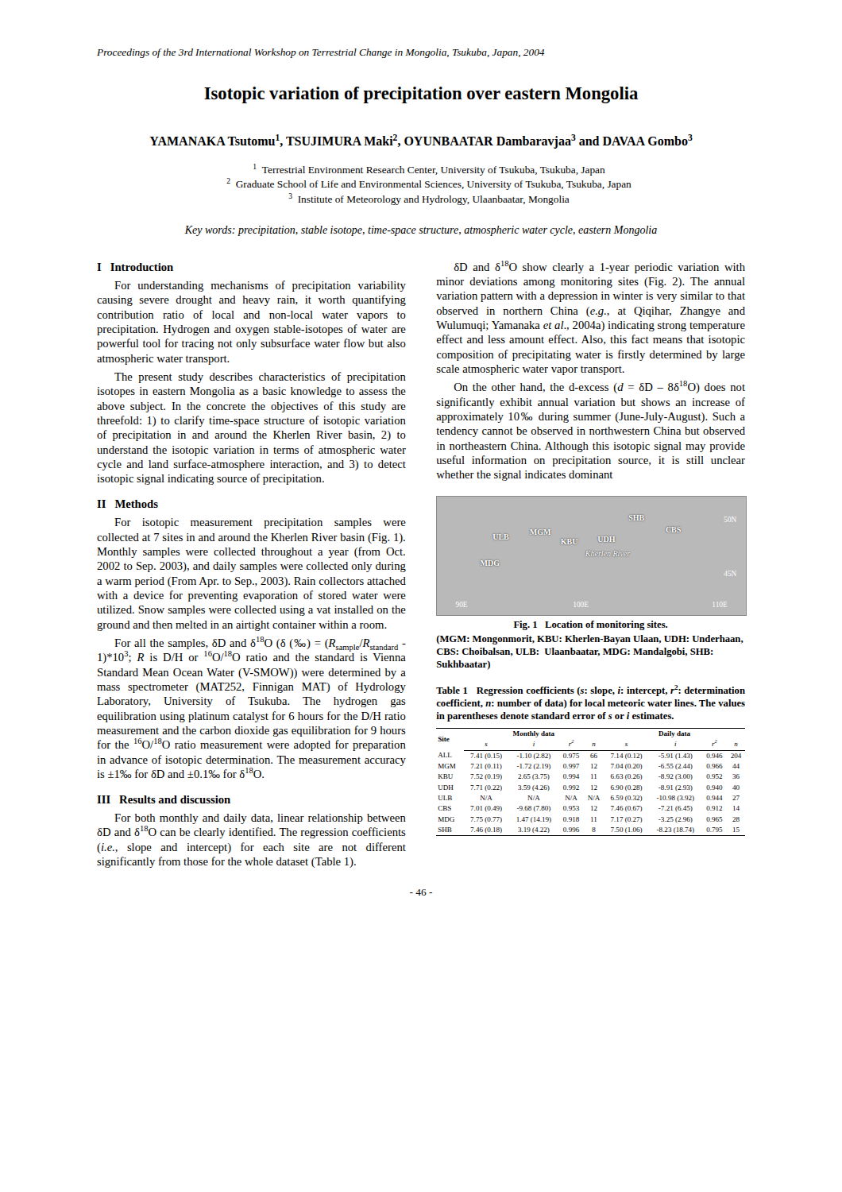Proceedings of the 3rd International Workshop on Terrestrial Change in Mongolia, Tsukuba, Japan, 2004
Isotopic variation of precipitation over eastern Mongolia
YAMANAKA Tsutomu1, TSUJIMURA Maki2, OYUNBAATAR Dambaravjaa3 and DAVAA Gombo3
1 Terrestrial Environment Research Center, University of Tsukuba, Tsukuba, Japan
2 Graduate School of Life and Environmental Sciences, University of Tsukuba, Tsukuba, Japan
3 Institute of Meteorology and Hydrology, Ulaanbaatar, Mongolia
Key words: precipitation, stable isotope, time-space structure, atmospheric water cycle, eastern Mongolia
I Introduction
For understanding mechanisms of precipitation variability causing severe drought and heavy rain, it worth quantifying contribution ratio of local and non-local water vapors to precipitation. Hydrogen and oxygen stable-isotopes of water are powerful tool for tracing not only subsurface water flow but also atmospheric water transport.
The present study describes characteristics of precipitation isotopes in eastern Mongolia as a basic knowledge to assess the above subject. In the concrete the objectives of this study are threefold: 1) to clarify time-space structure of isotopic variation of precipitation in and around the Kherlen River basin, 2) to understand the isotopic variation in terms of atmospheric water cycle and land surface-atmosphere interaction, and 3) to detect isotopic signal indicating source of precipitation.
II Methods
For isotopic measurement precipitation samples were collected at 7 sites in and around the Kherlen River basin (Fig. 1). Monthly samples were collected throughout a year (from Oct. 2002 to Sep. 2003), and daily samples were collected only during a warm period (From Apr. to Sep., 2003). Rain collectors attached with a device for preventing evaporation of stored water were utilized. Snow samples were collected using a vat installed on the ground and then melted in an airtight container within a room.
For all the samples, δD and δ18O (δ (‰) = (Rsample/Rstandard - 1)*103; R is D/H or 16O/18O ratio and the standard is Vienna Standard Mean Ocean Water (V-SMOW)) were determined by a mass spectrometer (MAT252, Finnigan MAT) of Hydrology Laboratory, University of Tsukuba. The hydrogen gas equilibration using platinum catalyst for 6 hours for the D/H ratio measurement and the carbon dioxide gas equilibration for 9 hours for the 16O/18O ratio measurement were adopted for preparation in advance of isotopic determination. The measurement accuracy is ±1‰ for δD and ±0.1‰ for δ18O.
III Results and discussion
For both monthly and daily data, linear relationship between δD and δ18O can be clearly identified. The regression coefficients (i.e., slope and intercept) for each site are not different significantly from those for the whole dataset (Table 1).
δD and δ18O show clearly a 1-year periodic variation with minor deviations among monitoring sites (Fig. 2). The annual variation pattern with a depression in winter is very similar to that observed in northern China (e.g., at Qiqihar, Zhangye and Wulumuqi; Yamanaka et al., 2004a) indicating strong temperature effect and less amount effect. Also, this fact means that isotopic composition of precipitating water is firstly determined by large scale atmospheric water vapor transport.
On the other hand, the d-excess (d = δD – 8δ18O) does not significantly exhibit annual variation but shows an increase of approximately 10‰ during summer (June-July-August). Such a tendency cannot be observed in northwestern China but observed in northeastern China. Although this isotopic signal may provide useful information on precipitation source, it is still unclear whether the signal indicates dominant
SHB MGM ULB KBU UDH CBS MDG Kherlen River 50N 45N 90E 100E 110E
Fig. 1 Location of monitoring sites. (MGM: Mongonmorit, KBU: Kherlen-Bayan Ulaan, UDH: Underhaan, CBS: Choibalsan, ULB: Ulaanbaatar, MDG: Mandalgobi, SHB: Sukhbaatar)
Table 1 Regression coefficients (s: slope, i: intercept, r2: determination coefficient, n: number of data) for local meteoric water lines. The values in parentheses denote standard error of s or i estimates.
| Site | Monthly data | Daily data |
| --- | --- | --- |
| s | i | r 2 | n | s | i | r 2 | n |
| ALL | 7.41 (0.15) | -1.10 (2.82) | 0.975 | 66 | 7.14 (0.12) | -5.91 (1.43) | 0.946 | 204 |
| MGM | 7.21 (0.11) | -1.72 (2.19) | 0.997 | 12 | 7.04 (0.20) | -6.55 (2.44) | 0.966 | 44 |
| KBU | 7.52 (0.19) | 2.65 (3.75) | 0.994 | 11 | 6.63 (0.26) | -8.92 (3.00) | 0.952 | 36 |
| UDH | 7.71 (0.22) | 3.59 (4.26) | 0.992 | 12 | 6.90 (0.28) | -8.91 (2.93) | 0.940 | 40 |
| ULB | N/A | N/A | N/A | N/A | 6.59 (0.32) | -10.98 (3.92) | 0.944 | 27 |
| CBS | 7.01 (0.49) | -9.68 (7.80) | 0.953 | 12 | 7.46 (0.67) | -7.21 (6.45) | 0.912 | 14 |
| MDG | 7.75 (0.77) | 1.47 (14.19) | 0.918 | 11 | 7.17 (0.27) | -3.25 (2.96) | 0.965 | 28 |
| SHB | 7.46 (0.18) | 3.19 (4.22) | 0.996 | 8 | 7.50 (1.06) | -8.23 (18.74) | 0.795 | 15 |
- 46 -